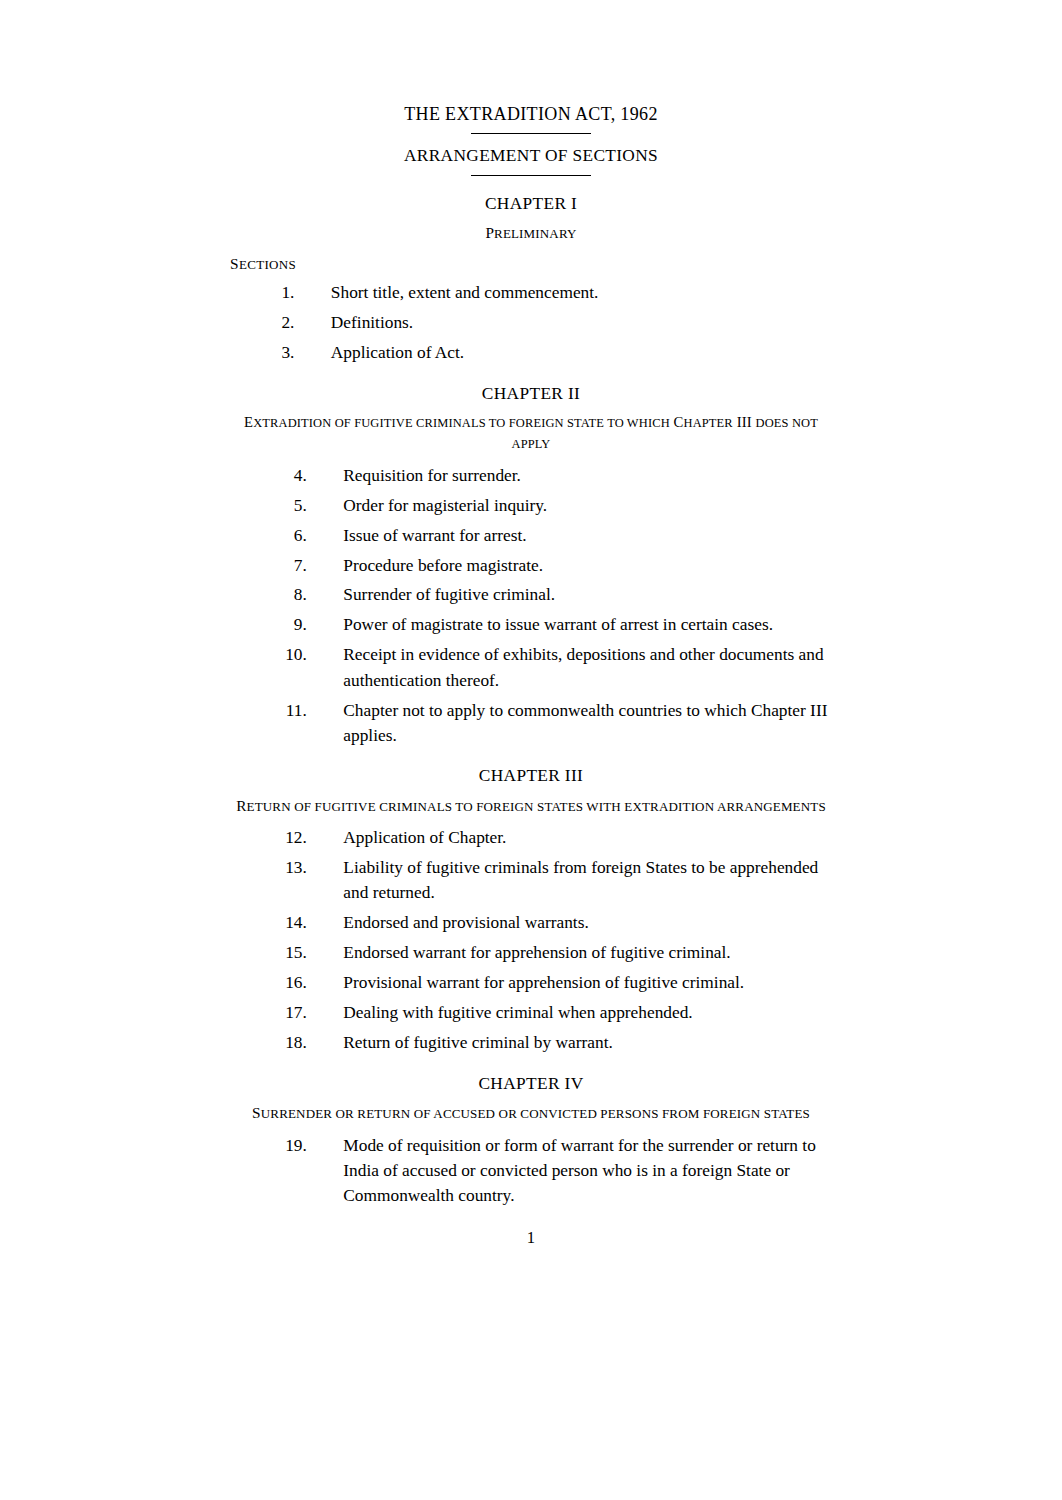THE EXTRADITION ACT, 1962
ARRANGEMENT OF SECTIONS
CHAPTER I
PRELIMINARY
SECTIONS
1. Short title, extent and commencement.
2. Definitions.
3. Application of Act.
CHAPTER II
EXTRADITION OF FUGITIVE CRIMINALS TO FOREIGN STATE TO WHICH CHAPTER III DOES NOT APPLY
4. Requisition for surrender.
5. Order for magisterial inquiry.
6. Issue of warrant for arrest.
7. Procedure before magistrate.
8. Surrender of fugitive criminal.
9. Power of magistrate to issue warrant of arrest in certain cases.
10. Receipt in evidence of exhibits, depositions and other documents and authentication thereof.
11. Chapter not to apply to commonwealth countries to which Chapter III applies.
CHAPTER III
RETURN OF FUGITIVE CRIMINALS TO FOREIGN STATES WITH EXTRADITION ARRANGEMENTS
12. Application of Chapter.
13. Liability of fugitive criminals from foreign States to be apprehended and returned.
14. Endorsed and provisional warrants.
15. Endorsed warrant for apprehension of fugitive criminal.
16. Provisional warrant for apprehension of fugitive criminal.
17. Dealing with fugitive criminal when apprehended.
18. Return of fugitive criminal by warrant.
CHAPTER IV
SURRENDER OR RETURN OF ACCUSED OR CONVICTED PERSONS FROM FOREIGN STATES
19. Mode of requisition or form of warrant for the surrender or return to India of accused or convicted person who is in a foreign State or Commonwealth country.
1